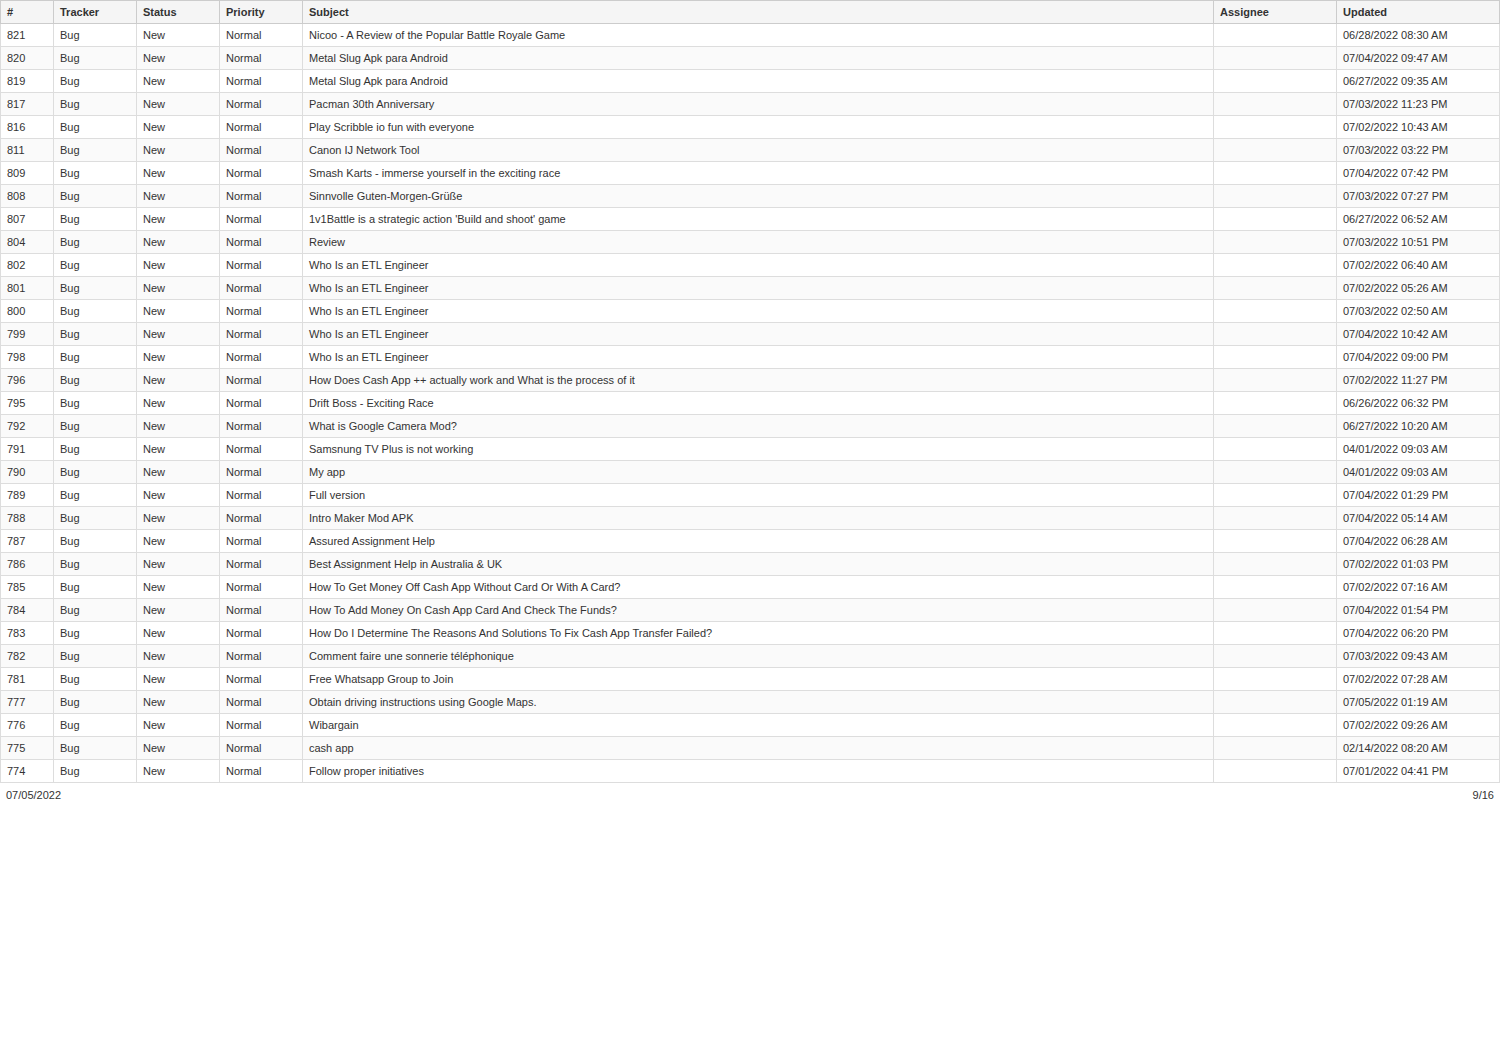| # | Tracker | Status | Priority | Subject | Assignee | Updated |
| --- | --- | --- | --- | --- | --- | --- |
| 821 | Bug | New | Normal | Nicoo - A Review of the Popular Battle Royale Game | | 06/28/2022 08:30 AM |
| 820 | Bug | New | Normal | Metal Slug Apk para Android | | 07/04/2022 09:47 AM |
| 819 | Bug | New | Normal | Metal Slug Apk para Android | | 06/27/2022 09:35 AM |
| 817 | Bug | New | Normal | Pacman 30th Anniversary | | 07/03/2022 11:23 PM |
| 816 | Bug | New | Normal | Play Scribble io fun with everyone | | 07/02/2022 10:43 AM |
| 811 | Bug | New | Normal | Canon IJ Network Tool | | 07/03/2022 03:22 PM |
| 809 | Bug | New | Normal | Smash Karts - immerse yourself in the exciting race | | 07/04/2022 07:42 PM |
| 808 | Bug | New | Normal | Sinnvolle Guten-Morgen-Grüße | | 07/03/2022 07:27 PM |
| 807 | Bug | New | Normal | 1v1Battle is a strategic action 'Build and shoot' game | | 06/27/2022 06:52 AM |
| 804 | Bug | New | Normal | Review | | 07/03/2022 10:51 PM |
| 802 | Bug | New | Normal | Who Is an ETL Engineer | | 07/02/2022 06:40 AM |
| 801 | Bug | New | Normal | Who Is an ETL Engineer | | 07/02/2022 05:26 AM |
| 800 | Bug | New | Normal | Who Is an ETL Engineer | | 07/03/2022 02:50 AM |
| 799 | Bug | New | Normal | Who Is an ETL Engineer | | 07/04/2022 10:42 AM |
| 798 | Bug | New | Normal | Who Is an ETL Engineer | | 07/04/2022 09:00 PM |
| 796 | Bug | New | Normal | How Does Cash App ++ actually work and What is the process of it | | 07/02/2022 11:27 PM |
| 795 | Bug | New | Normal | Drift Boss - Exciting Race | | 06/26/2022 06:32 PM |
| 792 | Bug | New | Normal | What is Google Camera Mod? | | 06/27/2022 10:20 AM |
| 791 | Bug | New | Normal | Samsnung TV Plus is not working | | 04/01/2022 09:03 AM |
| 790 | Bug | New | Normal | My app | | 04/01/2022 09:03 AM |
| 789 | Bug | New | Normal | Full version | | 07/04/2022 01:29 PM |
| 788 | Bug | New | Normal | Intro Maker Mod APK | | 07/04/2022 05:14 AM |
| 787 | Bug | New | Normal | Assured Assignment Help | | 07/04/2022 06:28 AM |
| 786 | Bug | New | Normal | Best Assignment Help in Australia & UK | | 07/02/2022 01:03 PM |
| 785 | Bug | New | Normal | How To Get Money Off Cash App Without Card Or With A Card? | | 07/02/2022 07:16 AM |
| 784 | Bug | New | Normal | How To Add Money On Cash App Card And Check The Funds? | | 07/04/2022 01:54 PM |
| 783 | Bug | New | Normal | How Do I Determine The Reasons And Solutions To Fix Cash App Transfer Failed? | | 07/04/2022 06:20 PM |
| 782 | Bug | New | Normal | Comment faire une sonnerie téléphonique | | 07/03/2022 09:43 AM |
| 781 | Bug | New | Normal | Free Whatsapp Group to Join | | 07/02/2022 07:28 AM |
| 777 | Bug | New | Normal | Obtain driving instructions using Google Maps. | | 07/05/2022 01:19 AM |
| 776 | Bug | New | Normal | Wibargain | | 07/02/2022 09:26 AM |
| 775 | Bug | New | Normal | cash app | | 02/14/2022 08:20 AM |
| 774 | Bug | New | Normal | Follow proper initiatives | | 07/01/2022 04:41 PM |
07/05/2022 9/16